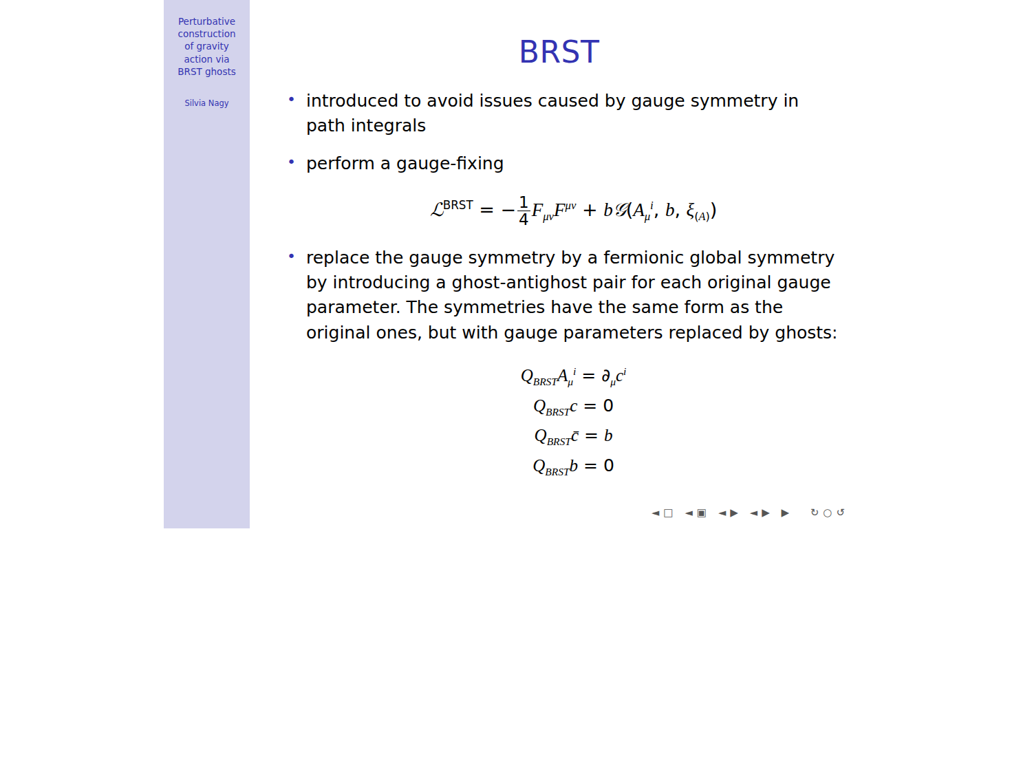Perturbative
construction
of gravity
action via
BRST ghosts
Silvia Nagy
BRST
introduced to avoid issues caused by gauge symmetry in path integrals
perform a gauge-fixing
ℒBRST = −14 FμνFμν + b𝒢(Aμi, b, ξ(A))
replace the gauge symmetry by a fermionic global symmetry by introducing a ghost-antighost pair for each original gauge parameter. The symmetries have the same form as the original ones, but with gauge parameters replaced by ghosts:
QBRSTAμi = ∂μci
QBRSTc = 0
QBRSTc̄ = b
QBRSTb = 0
◄□ ◄▣ ◄▶ ◄▶ ▶ ↻○↺